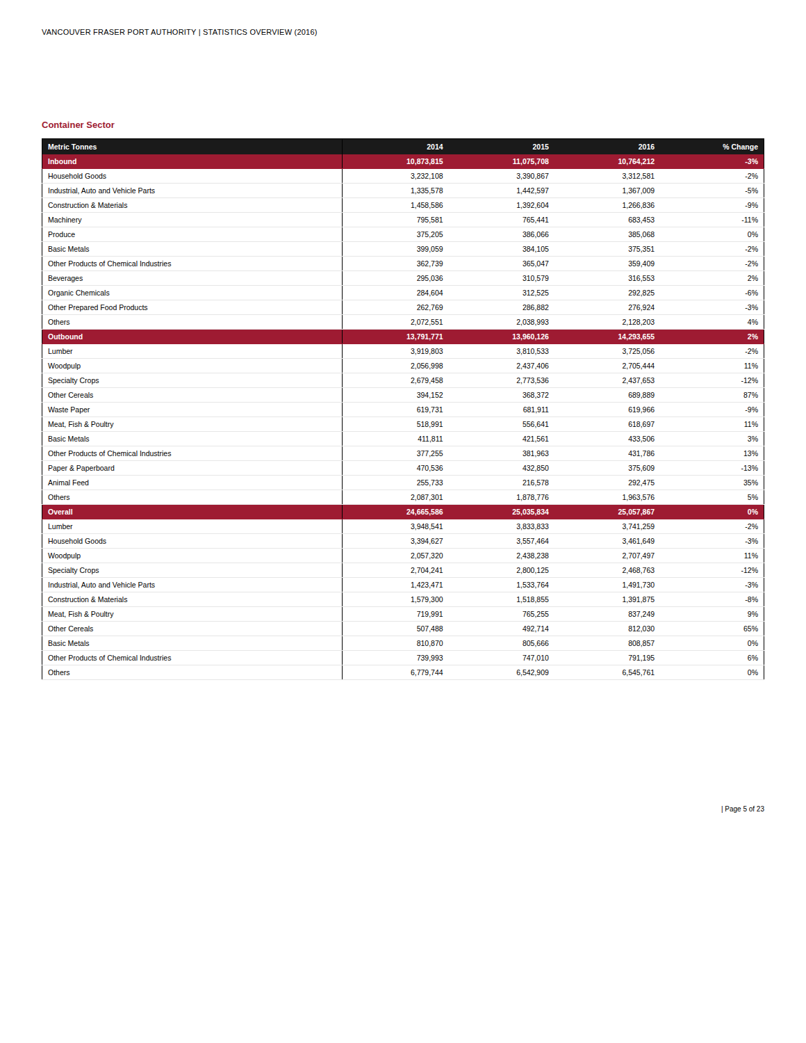VANCOUVER FRASER PORT AUTHORITY | STATISTICS OVERVIEW (2016)
Container Sector
| Metric Tonnes | 2014 | 2015 | 2016 | % Change |
| --- | --- | --- | --- | --- |
| Inbound | 10,873,815 | 11,075,708 | 10,764,212 | -3% |
| Household Goods | 3,232,108 | 3,390,867 | 3,312,581 | -2% |
| Industrial, Auto and Vehicle Parts | 1,335,578 | 1,442,597 | 1,367,009 | -5% |
| Construction & Materials | 1,458,586 | 1,392,604 | 1,266,836 | -9% |
| Machinery | 795,581 | 765,441 | 683,453 | -11% |
| Produce | 375,205 | 386,066 | 385,068 | 0% |
| Basic Metals | 399,059 | 384,105 | 375,351 | -2% |
| Other Products of Chemical Industries | 362,739 | 365,047 | 359,409 | -2% |
| Beverages | 295,036 | 310,579 | 316,553 | 2% |
| Organic Chemicals | 284,604 | 312,525 | 292,825 | -6% |
| Other Prepared Food Products | 262,769 | 286,882 | 276,924 | -3% |
| Others | 2,072,551 | 2,038,993 | 2,128,203 | 4% |
| Outbound | 13,791,771 | 13,960,126 | 14,293,655 | 2% |
| Lumber | 3,919,803 | 3,810,533 | 3,725,056 | -2% |
| Woodpulp | 2,056,998 | 2,437,406 | 2,705,444 | 11% |
| Specialty Crops | 2,679,458 | 2,773,536 | 2,437,653 | -12% |
| Other Cereals | 394,152 | 368,372 | 689,889 | 87% |
| Waste Paper | 619,731 | 681,911 | 619,966 | -9% |
| Meat, Fish & Poultry | 518,991 | 556,641 | 618,697 | 11% |
| Basic Metals | 411,811 | 421,561 | 433,506 | 3% |
| Other Products of Chemical Industries | 377,255 | 381,963 | 431,786 | 13% |
| Paper & Paperboard | 470,536 | 432,850 | 375,609 | -13% |
| Animal Feed | 255,733 | 216,578 | 292,475 | 35% |
| Others | 2,087,301 | 1,878,776 | 1,963,576 | 5% |
| Overall | 24,665,586 | 25,035,834 | 25,057,867 | 0% |
| Lumber | 3,948,541 | 3,833,833 | 3,741,259 | -2% |
| Household Goods | 3,394,627 | 3,557,464 | 3,461,649 | -3% |
| Woodpulp | 2,057,320 | 2,438,238 | 2,707,497 | 11% |
| Specialty Crops | 2,704,241 | 2,800,125 | 2,468,763 | -12% |
| Industrial, Auto and Vehicle Parts | 1,423,471 | 1,533,764 | 1,491,730 | -3% |
| Construction & Materials | 1,579,300 | 1,518,855 | 1,391,875 | -8% |
| Meat, Fish & Poultry | 719,991 | 765,255 | 837,249 | 9% |
| Other Cereals | 507,488 | 492,714 | 812,030 | 65% |
| Basic Metals | 810,870 | 805,666 | 808,857 | 0% |
| Other Products of Chemical Industries | 739,993 | 747,010 | 791,195 | 6% |
| Others | 6,779,744 | 6,542,909 | 6,545,761 | 0% |
| Page 5 of 23